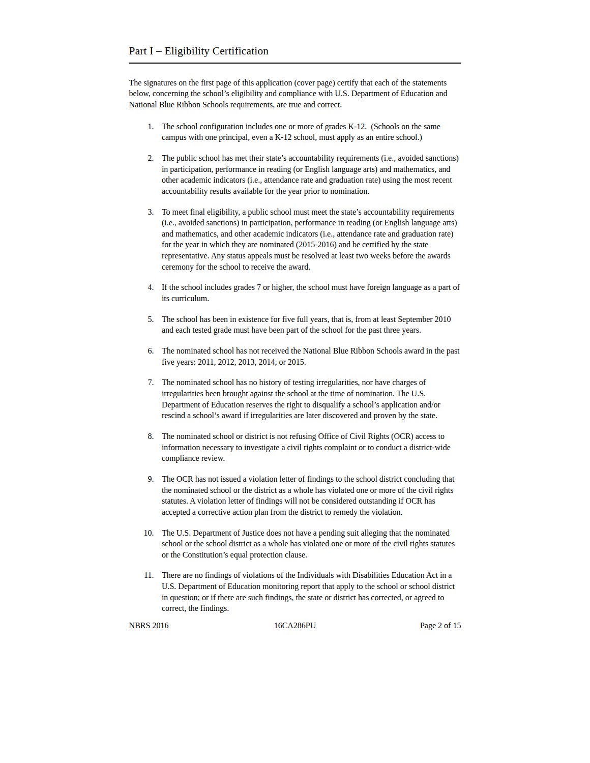Part I – Eligibility Certification
The signatures on the first page of this application (cover page) certify that each of the statements below, concerning the school’s eligibility and compliance with U.S. Department of Education and National Blue Ribbon Schools requirements, are true and correct.
The school configuration includes one or more of grades K-12. (Schools on the same campus with one principal, even a K-12 school, must apply as an entire school.)
The public school has met their state’s accountability requirements (i.e., avoided sanctions) in participation, performance in reading (or English language arts) and mathematics, and other academic indicators (i.e., attendance rate and graduation rate) using the most recent accountability results available for the year prior to nomination.
To meet final eligibility, a public school must meet the state’s accountability requirements (i.e., avoided sanctions) in participation, performance in reading (or English language arts) and mathematics, and other academic indicators (i.e., attendance rate and graduation rate) for the year in which they are nominated (2015-2016) and be certified by the state representative. Any status appeals must be resolved at least two weeks before the awards ceremony for the school to receive the award.
If the school includes grades 7 or higher, the school must have foreign language as a part of its curriculum.
The school has been in existence for five full years, that is, from at least September 2010 and each tested grade must have been part of the school for the past three years.
The nominated school has not received the National Blue Ribbon Schools award in the past five years: 2011, 2012, 2013, 2014, or 2015.
The nominated school has no history of testing irregularities, nor have charges of irregularities been brought against the school at the time of nomination. The U.S. Department of Education reserves the right to disqualify a school’s application and/or rescind a school’s award if irregularities are later discovered and proven by the state.
The nominated school or district is not refusing Office of Civil Rights (OCR) access to information necessary to investigate a civil rights complaint or to conduct a district-wide compliance review.
The OCR has not issued a violation letter of findings to the school district concluding that the nominated school or the district as a whole has violated one or more of the civil rights statutes. A violation letter of findings will not be considered outstanding if OCR has accepted a corrective action plan from the district to remedy the violation.
The U.S. Department of Justice does not have a pending suit alleging that the nominated school or the school district as a whole has violated one or more of the civil rights statutes or the Constitution’s equal protection clause.
There are no findings of violations of the Individuals with Disabilities Education Act in a U.S. Department of Education monitoring report that apply to the school or school district in question; or if there are such findings, the state or district has corrected, or agreed to correct, the findings.
| NBRS 2016 | 16CA286PU | Page 2 of 15 |